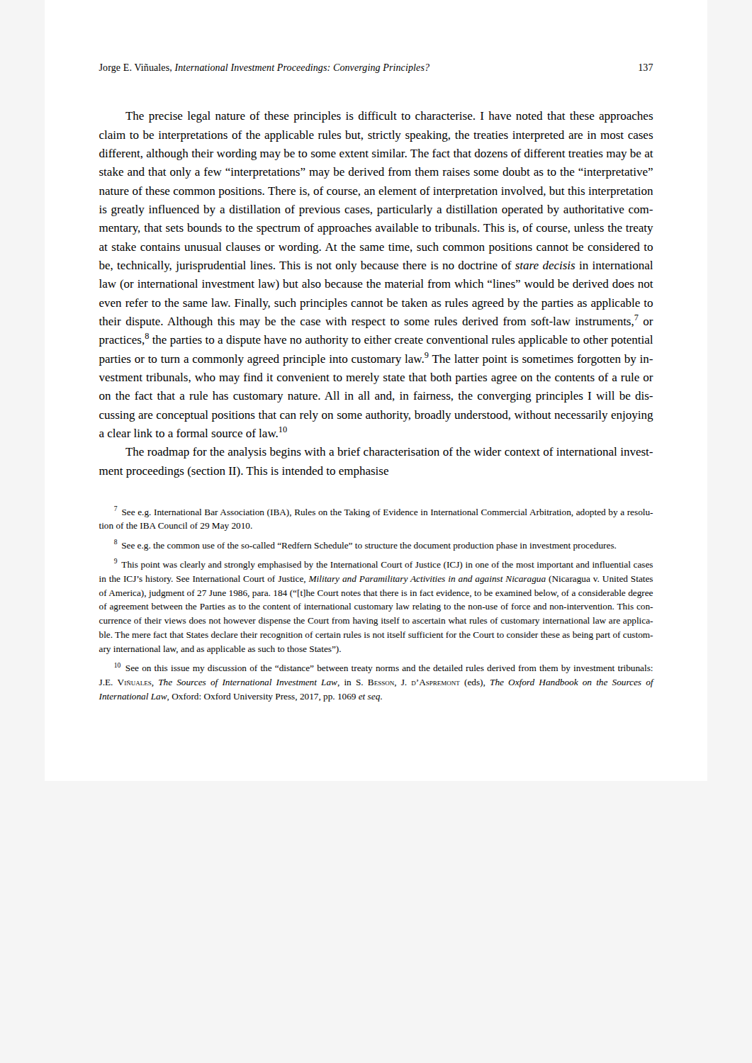Jorge E. Viñuales, International Investment Proceedings: Converging Principles? 137
The precise legal nature of these principles is difficult to characterise. I have noted that these approaches claim to be interpretations of the applicable rules but, strictly speaking, the treaties interpreted are in most cases different, although their wording may be to some extent similar. The fact that dozens of different treaties may be at stake and that only a few “interpretations” may be derived from them raises some doubt as to the “interpretative” nature of these common positions. There is, of course, an element of interpretation involved, but this interpretation is greatly influenced by a distillation of previous cases, particularly a distillation operated by authoritative commentary, that sets bounds to the spectrum of approaches available to tribunals. This is, of course, unless the treaty at stake contains unusual clauses or wording. At the same time, such common positions cannot be considered to be, technically, jurisprudential lines. This is not only because there is no doctrine of stare decisis in international law (or international investment law) but also because the material from which “lines” would be derived does not even refer to the same law. Finally, such principles cannot be taken as rules agreed by the parties as applicable to their dispute. Although this may be the case with respect to some rules derived from soft-law instruments,7 or practices,8 the parties to a dispute have no authority to either create conventional rules applicable to other potential parties or to turn a commonly agreed principle into customary law.9 The latter point is sometimes forgotten by investment tribunals, who may find it convenient to merely state that both parties agree on the contents of a rule or on the fact that a rule has customary nature. All in all and, in fairness, the converging principles I will be discussing are conceptual positions that can rely on some authority, broadly understood, without necessarily enjoying a clear link to a formal source of law.10
The roadmap for the analysis begins with a brief characterisation of the wider context of international investment proceedings (section II). This is intended to emphasise
7 See e.g. International Bar Association (IBA), Rules on the Taking of Evidence in International Commercial Arbitration, adopted by a resolution of the IBA Council of 29 May 2010.
8 See e.g. the common use of the so-called “Redfern Schedule” to structure the document production phase in investment procedures.
9 This point was clearly and strongly emphasised by the International Court of Justice (ICJ) in one of the most important and influential cases in the ICJ’s history. See International Court of Justice, Military and Paramilitary Activities in and against Nicaragua (Nicaragua v. United States of America), judgment of 27 June 1986, para. 184 (“[t]he Court notes that there is in fact evidence, to be examined below, of a considerable degree of agreement between the Parties as to the content of international customary law relating to the non-use of force and non-intervention. This concurrence of their views does not however dispense the Court from having itself to ascertain what rules of customary international law are applicable. The mere fact that States declare their recognition of certain rules is not itself sufficient for the Court to consider these as being part of customary international law, and as applicable as such to those States”).
10 See on this issue my discussion of the “distance” between treaty norms and the detailed rules derived from them by investment tribunals: J.E. Viñuales, The Sources of International Investment Law, in S. Besson, J. d’Aspremont (eds), The Oxford Handbook on the Sources of International Law, Oxford: Oxford University Press, 2017, pp. 1069 et seq.